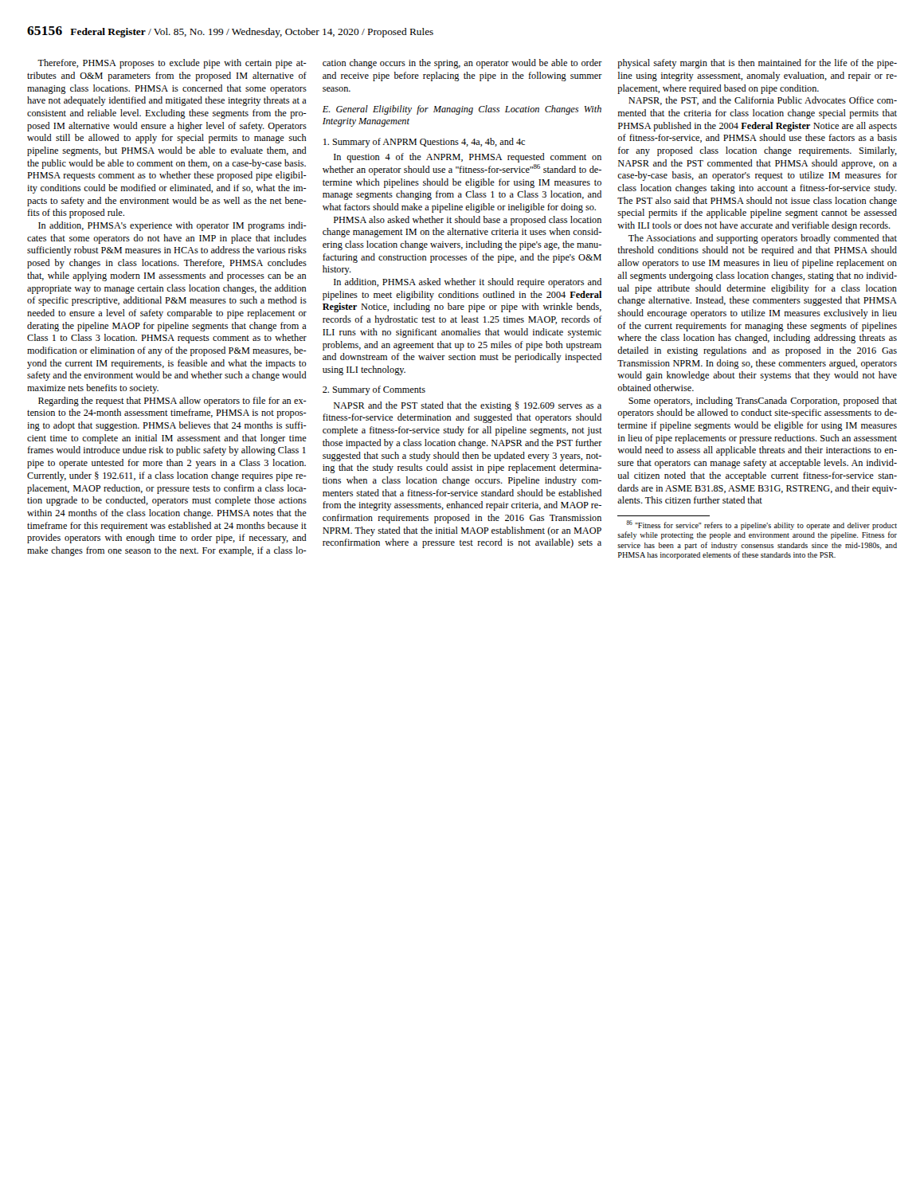65156 Federal Register / Vol. 85, No. 199 / Wednesday, October 14, 2020 / Proposed Rules
Therefore, PHMSA proposes to exclude pipe with certain pipe attributes and O&M parameters from the proposed IM alternative of managing class locations. PHMSA is concerned that some operators have not adequately identified and mitigated these integrity threats at a consistent and reliable level. Excluding these segments from the proposed IM alternative would ensure a higher level of safety. Operators would still be allowed to apply for special permits to manage such pipeline segments, but PHMSA would be able to evaluate them, and the public would be able to comment on them, on a case-by-case basis. PHMSA requests comment as to whether these proposed pipe eligibility conditions could be modified or eliminated, and if so, what the impacts to safety and the environment would be as well as the net benefits of this proposed rule.
In addition, PHMSA's experience with operator IM programs indicates that some operators do not have an IMP in place that includes sufficiently robust P&M measures in HCAs to address the various risks posed by changes in class locations. Therefore, PHMSA concludes that, while applying modern IM assessments and processes can be an appropriate way to manage certain class location changes, the addition of specific prescriptive, additional P&M measures to such a method is needed to ensure a level of safety comparable to pipe replacement or derating the pipeline MAOP for pipeline segments that change from a Class 1 to Class 3 location. PHMSA requests comment as to whether modification or elimination of any of the proposed P&M measures, beyond the current IM requirements, is feasible and what the impacts to safety and the environment would be and whether such a change would maximize nets benefits to society.
Regarding the request that PHMSA allow operators to file for an extension to the 24-month assessment timeframe, PHMSA is not proposing to adopt that suggestion. PHMSA believes that 24 months is sufficient time to complete an initial IM assessment and that longer time frames would introduce undue risk to public safety by allowing Class 1 pipe to operate untested for more than 2 years in a Class 3 location. Currently, under § 192.611, if a class location change requires pipe replacement, MAOP reduction, or pressure tests to confirm a class location upgrade to be conducted, operators must complete those actions within 24 months of the class location change. PHMSA notes that the timeframe for this requirement was established at 24 months because it provides operators with enough time to order pipe, if necessary, and make changes from one season to the next. For example, if a class location change occurs in the spring, an operator would be able to order and receive pipe before replacing the pipe in the following summer season.
E. General Eligibility for Managing Class Location Changes With Integrity Management
1. Summary of ANPRM Questions 4, 4a, 4b, and 4c
In question 4 of the ANPRM, PHMSA requested comment on whether an operator should use a ''fitness-for-service''86 standard to determine which pipelines should be eligible for using IM measures to manage segments changing from a Class 1 to a Class 3 location, and what factors should make a pipeline eligible or ineligible for doing so.
PHMSA also asked whether it should base a proposed class location change management IM on the alternative criteria it uses when considering class location change waivers, including the pipe's age, the manufacturing and construction processes of the pipe, and the pipe's O&M history.
In addition, PHMSA asked whether it should require operators and pipelines to meet eligibility conditions outlined in the 2004 Federal Register Notice, including no bare pipe or pipe with wrinkle bends, records of a hydrostatic test to at least 1.25 times MAOP, records of ILI runs with no significant anomalies that would indicate systemic problems, and an agreement that up to 25 miles of pipe both upstream and downstream of the waiver section must be periodically inspected using ILI technology.
2. Summary of Comments
NAPSR and the PST stated that the existing § 192.609 serves as a fitness-for-service determination and suggested that operators should complete a fitness-for-service study for all pipeline segments, not just those impacted by a class location change. NAPSR and the PST further suggested that such a study should then be updated every 3 years, noting that the study results could assist in pipe replacement determinations when a class location change occurs. Pipeline industry commenters stated that a fitness-for-service standard should be established from the integrity assessments, enhanced repair criteria, and MAOP reconfirmation requirements proposed in the 2016 Gas Transmission NPRM. They stated that the initial MAOP establishment (or an MAOP reconfirmation where a pressure test record is not available) sets a physical safety margin that is then maintained for the life of the pipeline using integrity assessment, anomaly evaluation, and repair or replacement, where required based on pipe condition.
NAPSR, the PST, and the California Public Advocates Office commented that the criteria for class location change special permits that PHMSA published in the 2004 Federal Register Notice are all aspects of fitness-for-service, and PHMSA should use these factors as a basis for any proposed class location change requirements. Similarly, NAPSR and the PST commented that PHMSA should approve, on a case-by-case basis, an operator's request to utilize IM measures for class location changes taking into account a fitness-for-service study. The PST also said that PHMSA should not issue class location change special permits if the applicable pipeline segment cannot be assessed with ILI tools or does not have accurate and verifiable design records.
The Associations and supporting operators broadly commented that threshold conditions should not be required and that PHMSA should allow operators to use IM measures in lieu of pipeline replacement on all segments undergoing class location changes, stating that no individual pipe attribute should determine eligibility for a class location change alternative. Instead, these commenters suggested that PHMSA should encourage operators to utilize IM measures exclusively in lieu of the current requirements for managing these segments of pipelines where the class location has changed, including addressing threats as detailed in existing regulations and as proposed in the 2016 Gas Transmission NPRM. In doing so, these commenters argued, operators would gain knowledge about their systems that they would not have obtained otherwise.
Some operators, including TransCanada Corporation, proposed that operators should be allowed to conduct site-specific assessments to determine if pipeline segments would be eligible for using IM measures in lieu of pipe replacements or pressure reductions. Such an assessment would need to assess all applicable threats and their interactions to ensure that operators can manage safety at acceptable levels. An individual citizen noted that the acceptable current fitness-for-service standards are in ASME B31.8S, ASME B31G, RSTRENG, and their equivalents. This citizen further stated that
86 ''Fitness for service'' refers to a pipeline's ability to operate and deliver product safely while protecting the people and environment around the pipeline. Fitness for service has been a part of industry consensus standards since the mid-1980s, and PHMSA has incorporated elements of these standards into the PSR.